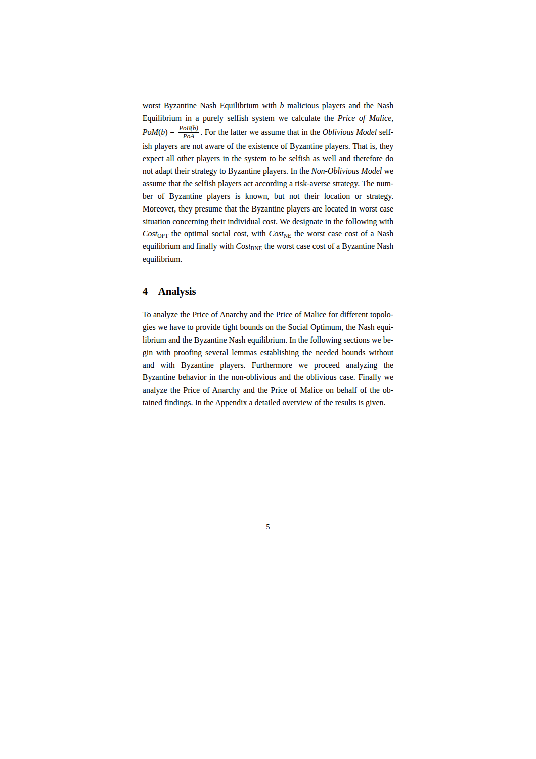worst Byzantine Nash Equilibrium with b malicious players and the Nash Equilibrium in a purely selfish system we calculate the Price of Malice, PoM(b) = PoB(b) PoA. For the latter we assume that in the Oblivious Model selfish players are not aware of the existence of Byzantine players. That is, they expect all other players in the system to be selfish as well and therefore do not adapt their strategy to Byzantine players. In the Non-Oblivious Model we assume that the selfish players act according a risk-averse strategy. The number of Byzantine players is known, but not their location or strategy. Moreover, they presume that the Byzantine players are located in worst case situation concerning their individual cost. We designate in the following with CostOPT the optimal social cost, with CostNE the worst case cost of a Nash equilibrium and finally with CostBNE the worst case cost of a Byzantine Nash equilibrium.
4 Analysis
To analyze the Price of Anarchy and the Price of Malice for different topologies we have to provide tight bounds on the Social Optimum, the Nash equilibrium and the Byzantine Nash equilibrium. In the following sections we begin with proofing several lemmas establishing the needed bounds without and with Byzantine players. Furthermore we proceed analyzing the Byzantine behavior in the non-oblivious and the oblivious case. Finally we analyze the Price of Anarchy and the Price of Malice on behalf of the obtained findings. In the Appendix a detailed overview of the results is given.
5